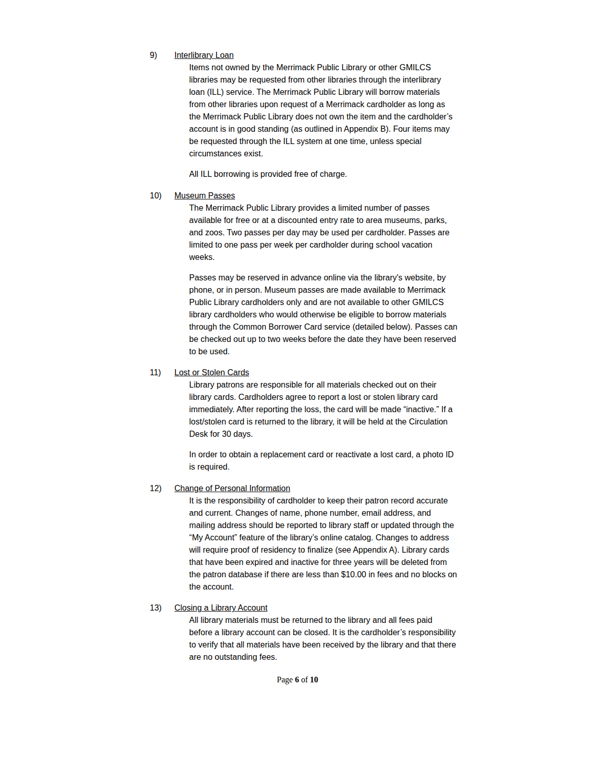Interlibrary Loan
Items not owned by the Merrimack Public Library or other GMILCS libraries may be requested from other libraries through the interlibrary loan (ILL) service. The Merrimack Public Library will borrow materials from other libraries upon request of a Merrimack cardholder as long as the Merrimack Public Library does not own the item and the cardholder’s account is in good standing (as outlined in Appendix B). Four items may be requested through the ILL system at one time, unless special circumstances exist.
All ILL borrowing is provided free of charge.
Museum Passes
The Merrimack Public Library provides a limited number of passes available for free or at a discounted entry rate to area museums, parks, and zoos. Two passes per day may be used per cardholder. Passes are limited to one pass per week per cardholder during school vacation weeks.
Passes may be reserved in advance online via the library's website, by phone, or in person. Museum passes are made available to Merrimack Public Library cardholders only and are not available to other GMILCS library cardholders who would otherwise be eligible to borrow materials through the Common Borrower Card service (detailed below). Passes can be checked out up to two weeks before the date they have been reserved to be used.
Lost or Stolen Cards
Library patrons are responsible for all materials checked out on their library cards. Cardholders agree to report a lost or stolen library card immediately. After reporting the loss, the card will be made “inactive.” If a lost/stolen card is returned to the library, it will be held at the Circulation Desk for 30 days.
In order to obtain a replacement card or reactivate a lost card, a photo ID is required.
Change of Personal Information
It is the responsibility of cardholder to keep their patron record accurate and current. Changes of name, phone number, email address, and mailing address should be reported to library staff or updated through the “My Account” feature of the library’s online catalog. Changes to address will require proof of residency to finalize (see Appendix A). Library cards that have been expired and inactive for three years will be deleted from the patron database if there are less than $10.00 in fees and no blocks on the account.
Closing a Library Account
All library materials must be returned to the library and all fees paid before a library account can be closed. It is the cardholder’s responsibility to verify that all materials have been received by the library and that there are no outstanding fees.
Page 6 of 10